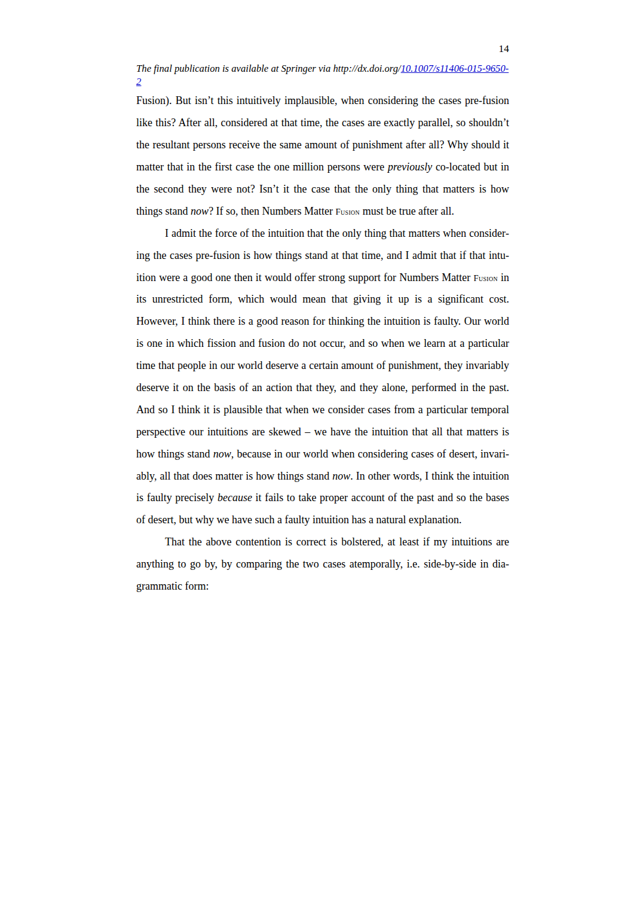14
The final publication is available at Springer via http://dx.doi.org/10.1007/s11406-015-9650-2
Fusion). But isn’t this intuitively implausible, when considering the cases pre-fusion like this? After all, considered at that time, the cases are exactly parallel, so shouldn’t the resultant persons receive the same amount of punishment after all? Why should it matter that in the first case the one million persons were previously co-located but in the second they were not? Isn’t it the case that the only thing that matters is how things stand now? If so, then Numbers Matter Fusion must be true after all.
I admit the force of the intuition that the only thing that matters when considering the cases pre-fusion is how things stand at that time, and I admit that if that intuition were a good one then it would offer strong support for Numbers Matter Fusion in its unrestricted form, which would mean that giving it up is a significant cost. However, I think there is a good reason for thinking the intuition is faulty. Our world is one in which fission and fusion do not occur, and so when we learn at a particular time that people in our world deserve a certain amount of punishment, they invariably deserve it on the basis of an action that they, and they alone, performed in the past. And so I think it is plausible that when we consider cases from a particular temporal perspective our intuitions are skewed – we have the intuition that all that matters is how things stand now, because in our world when considering cases of desert, invariably, all that does matter is how things stand now. In other words, I think the intuition is faulty precisely because it fails to take proper account of the past and so the bases of desert, but why we have such a faulty intuition has a natural explanation.
That the above contention is correct is bolstered, at least if my intuitions are anything to go by, by comparing the two cases atemporally, i.e. side-by-side in diagrammatic form: